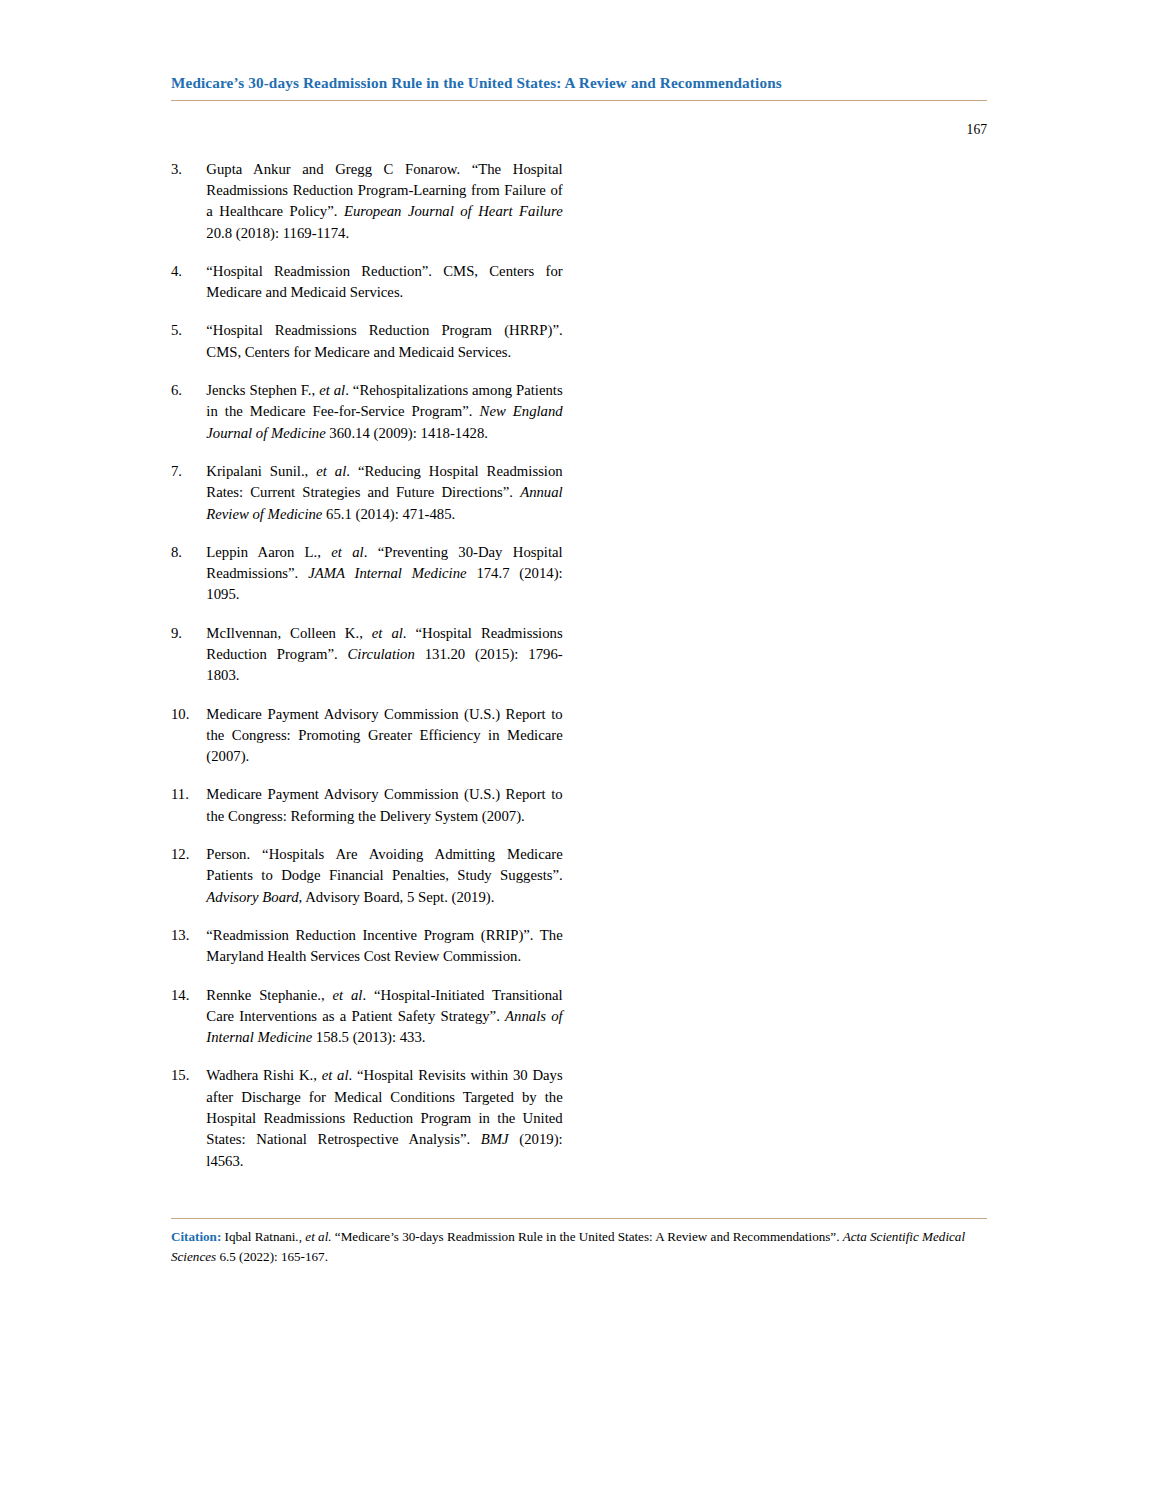Medicare’s 30-days Readmission Rule in the United States: A Review and Recommendations
167
Gupta Ankur and Gregg C Fonarow. “The Hospital Readmissions Reduction Program-Learning from Failure of a Healthcare Policy”. European Journal of Heart Failure 20.8 (2018): 1169-1174.
“Hospital Readmission Reduction”. CMS, Centers for Medicare and Medicaid Services.
“Hospital Readmissions Reduction Program (HRRP)”. CMS, Centers for Medicare and Medicaid Services.
Jencks Stephen F., et al. “Rehospitalizations among Patients in the Medicare Fee-for-Service Program”. New England Journal of Medicine 360.14 (2009): 1418-1428.
Kripalani Sunil., et al. “Reducing Hospital Readmission Rates: Current Strategies and Future Directions”. Annual Review of Medicine 65.1 (2014): 471-485.
Leppin Aaron L., et al. “Preventing 30-Day Hospital Readmissions”. JAMA Internal Medicine 174.7 (2014): 1095.
McIlvennan, Colleen K., et al. “Hospital Readmissions Reduction Program”. Circulation 131.20 (2015): 1796-1803.
Medicare Payment Advisory Commission (U.S.) Report to the Congress: Promoting Greater Efficiency in Medicare (2007).
Medicare Payment Advisory Commission (U.S.) Report to the Congress: Reforming the Delivery System (2007).
Person. “Hospitals Are Avoiding Admitting Medicare Patients to Dodge Financial Penalties, Study Suggests”. Advisory Board, Advisory Board, 5 Sept. (2019).
“Readmission Reduction Incentive Program (RRIP)”. The Maryland Health Services Cost Review Commission.
Rennke Stephanie., et al. “Hospital-Initiated Transitional Care Interventions as a Patient Safety Strategy”. Annals of Internal Medicine 158.5 (2013): 433.
Wadhera Rishi K., et al. “Hospital Revisits within 30 Days after Discharge for Medical Conditions Targeted by the Hospital Readmissions Reduction Program in the United States: National Retrospective Analysis”. BMJ (2019): l4563.
Citation: Iqbal Ratnani., et al. “Medicare’s 30-days Readmission Rule in the United States: A Review and Recommendations”. Acta Scientific Medical Sciences 6.5 (2022): 165-167.